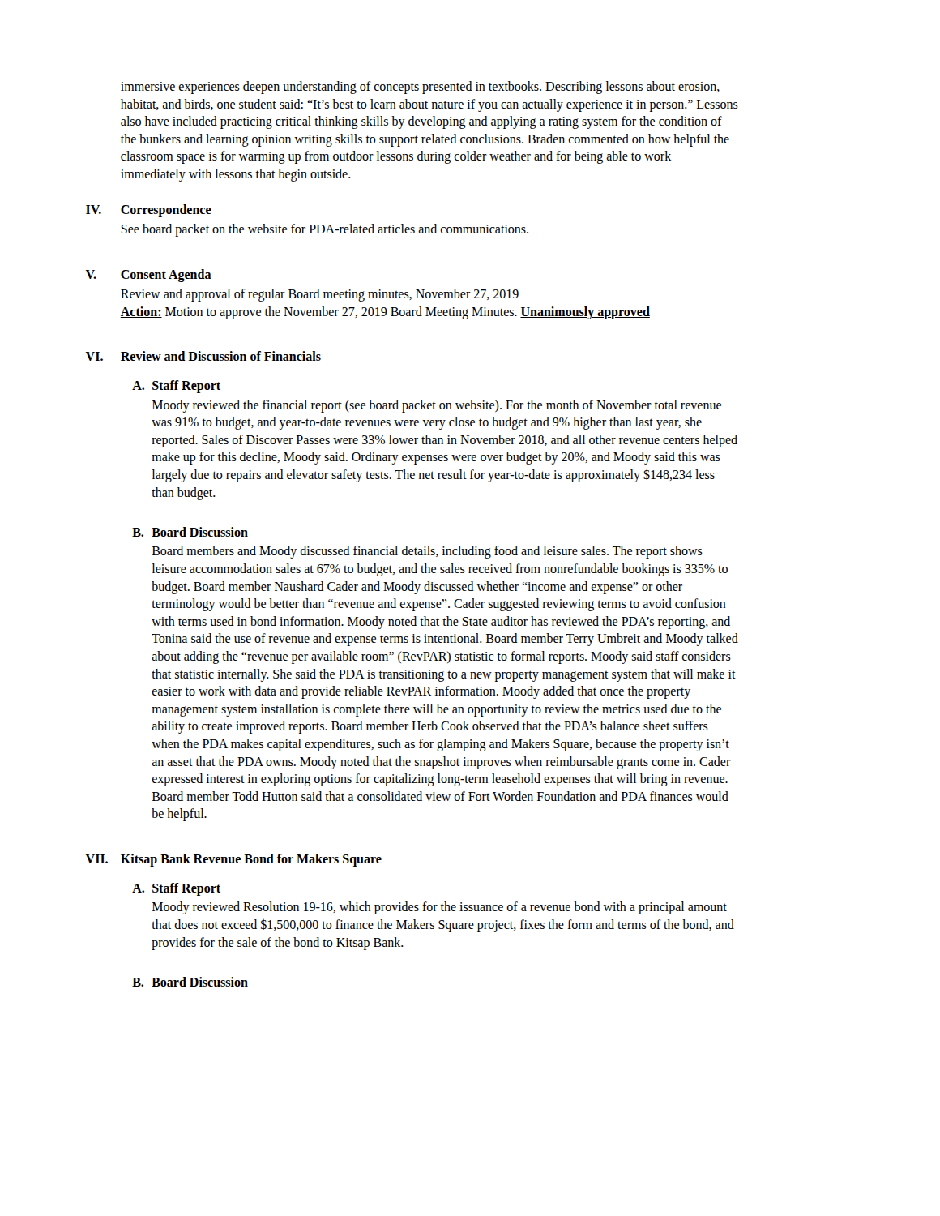immersive experiences deepen understanding of concepts presented in textbooks. Describing lessons about erosion, habitat, and birds, one student said: “It’s best to learn about nature if you can actually experience it in person.” Lessons also have included practicing critical thinking skills by developing and applying a rating system for the condition of the bunkers and learning opinion writing skills to support related conclusions. Braden commented on how helpful the classroom space is for warming up from outdoor lessons during colder weather and for being able to work immediately with lessons that begin outside.
IV.
Correspondence
See board packet on the website for PDA-related articles and communications.
V.
Consent Agenda
Review and approval of regular Board meeting minutes, November 27, 2019
Action: Motion to approve the November 27, 2019 Board Meeting Minutes. Unanimously approved
VI.
Review and Discussion of Financials
A.
Staff Report
Moody reviewed the financial report (see board packet on website). For the month of November total revenue was 91% to budget, and year-to-date revenues were very close to budget and 9% higher than last year, she reported. Sales of Discover Passes were 33% lower than in November 2018, and all other revenue centers helped make up for this decline, Moody said. Ordinary expenses were over budget by 20%, and Moody said this was largely due to repairs and elevator safety tests. The net result for year-to-date is approximately $148,234 less than budget.
B.
Board Discussion
Board members and Moody discussed financial details, including food and leisure sales. The report shows leisure accommodation sales at 67% to budget, and the sales received from nonrefundable bookings is 335% to budget. Board member Naushard Cader and Moody discussed whether “income and expense” or other terminology would be better than “revenue and expense”. Cader suggested reviewing terms to avoid confusion with terms used in bond information. Moody noted that the State auditor has reviewed the PDA’s reporting, and Tonina said the use of revenue and expense terms is intentional. Board member Terry Umbreit and Moody talked about adding the “revenue per available room” (RevPAR) statistic to formal reports. Moody said staff considers that statistic internally. She said the PDA is transitioning to a new property management system that will make it easier to work with data and provide reliable RevPAR information. Moody added that once the property management system installation is complete there will be an opportunity to review the metrics used due to the ability to create improved reports. Board member Herb Cook observed that the PDA’s balance sheet suffers when the PDA makes capital expenditures, such as for glamping and Makers Square, because the property isn’t an asset that the PDA owns. Moody noted that the snapshot improves when reimbursable grants come in. Cader expressed interest in exploring options for capitalizing long-term leasehold expenses that will bring in revenue. Board member Todd Hutton said that a consolidated view of Fort Worden Foundation and PDA finances would be helpful.
VII.
Kitsap Bank Revenue Bond for Makers Square
A.
Staff Report
Moody reviewed Resolution 19-16, which provides for the issuance of a revenue bond with a principal amount that does not exceed $1,500,000 to finance the Makers Square project, fixes the form and terms of the bond, and provides for the sale of the bond to Kitsap Bank.
B.
Board Discussion